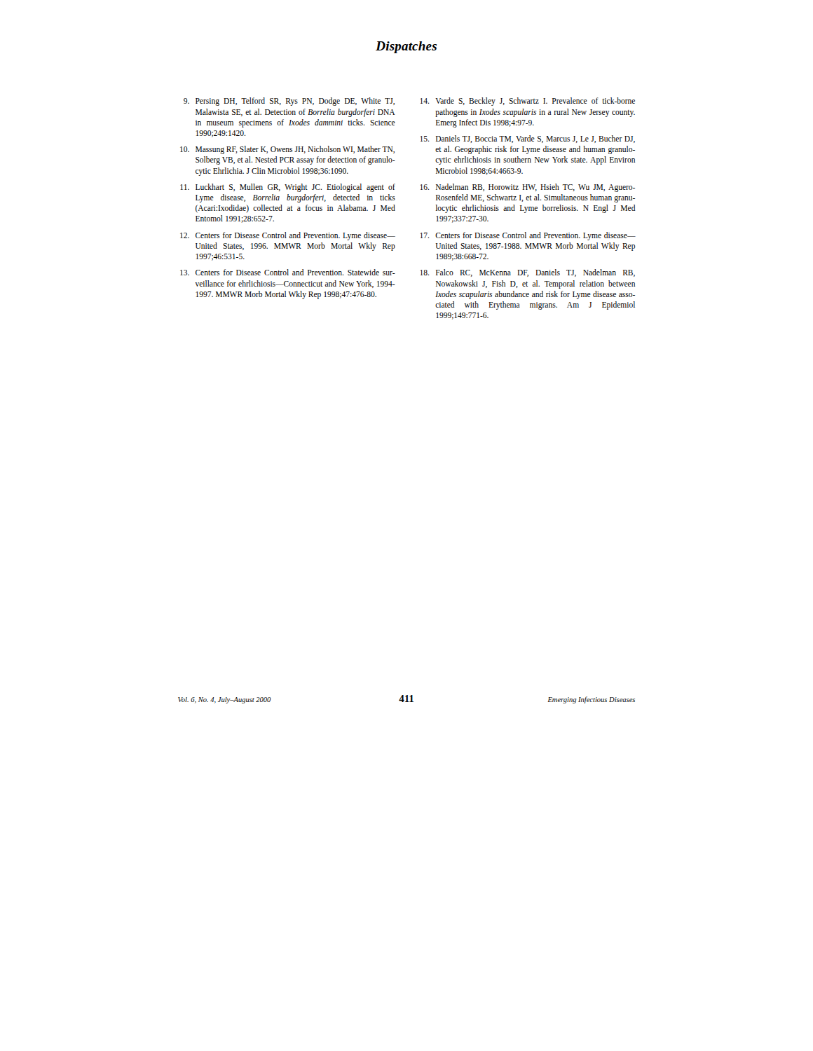Dispatches
9. Persing DH, Telford SR, Rys PN, Dodge DE, White TJ, Malawista SE, et al. Detection of Borrelia burgdorferi DNA in museum specimens of Ixodes dammini ticks. Science 1990;249:1420.
10. Massung RF, Slater K, Owens JH, Nicholson WI, Mather TN, Solberg VB, et al. Nested PCR assay for detection of granulocytic Ehrlichia. J Clin Microbiol 1998;36:1090.
11. Luckhart S, Mullen GR, Wright JC. Etiological agent of Lyme disease, Borrelia burgdorferi, detected in ticks (Acari:Ixodidae) collected at a focus in Alabama. J Med Entomol 1991;28:652-7.
12. Centers for Disease Control and Prevention. Lyme disease—United States, 1996. MMWR Morb Mortal Wkly Rep 1997;46:531-5.
13. Centers for Disease Control and Prevention. Statewide surveillance for ehrlichiosis—Connecticut and New York, 1994-1997. MMWR Morb Mortal Wkly Rep 1998;47:476-80.
14. Varde S, Beckley J, Schwartz I. Prevalence of tick-borne pathogens in Ixodes scapularis in a rural New Jersey county. Emerg Infect Dis 1998;4:97-9.
15. Daniels TJ, Boccia TM, Varde S, Marcus J, Le J, Bucher DJ, et al. Geographic risk for Lyme disease and human granulocytic ehrlichiosis in southern New York state. Appl Environ Microbiol 1998;64:4663-9.
16. Nadelman RB, Horowitz HW, Hsieh TC, Wu JM, Aguero-Rosenfeld ME, Schwartz I, et al. Simultaneous human granulocytic ehrlichiosis and Lyme borreliosis. N Engl J Med 1997;337:27-30.
17. Centers for Disease Control and Prevention. Lyme disease—United States, 1987-1988. MMWR Morb Mortal Wkly Rep 1989;38:668-72.
18. Falco RC, McKenna DF, Daniels TJ, Nadelman RB, Nowakowski J, Fish D, et al. Temporal relation between Ixodes scapularis abundance and risk for Lyme disease associated with Erythema migrans. Am J Epidemiol 1999;149:771-6.
Vol. 6, No. 4, July–August 2000
411
Emerging Infectious Diseases